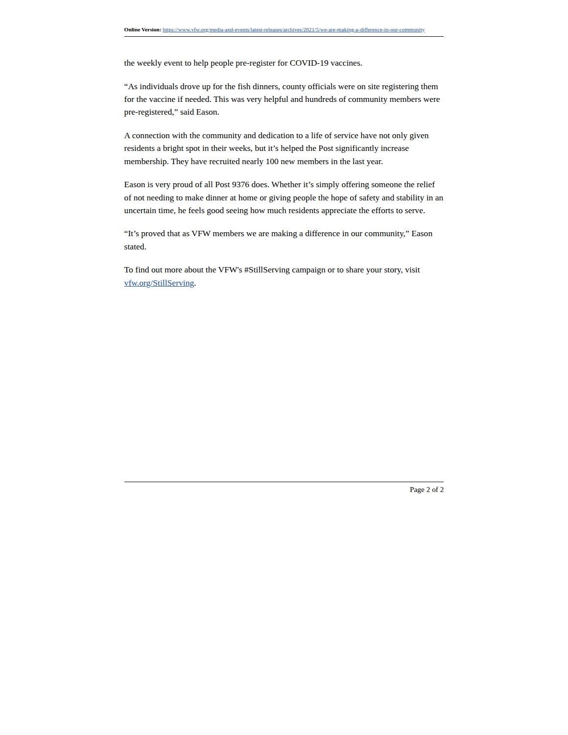Online Version: https://www.vfw.org/media-and-events/latest-releases/archives/2021/5/we-are-making-a-difference-in-our-community
the weekly event to help people pre-register for COVID-19 vaccines.
“As individuals drove up for the fish dinners, county officials were on site registering them for the vaccine if needed. This was very helpful and hundreds of community members were pre-registered,” said Eason.
A connection with the community and dedication to a life of service have not only given residents a bright spot in their weeks, but it’s helped the Post significantly increase membership. They have recruited nearly 100 new members in the last year.
Eason is very proud of all Post 9376 does. Whether it’s simply offering someone the relief of not needing to make dinner at home or giving people the hope of safety and stability in an uncertain time, he feels good seeing how much residents appreciate the efforts to serve.
“It’s proved that as VFW members we are making a difference in our community,” Eason stated.
To find out more about the VFW's #StillServing campaign or to share your story, visit vfw.org/StillServing.
Page 2 of 2